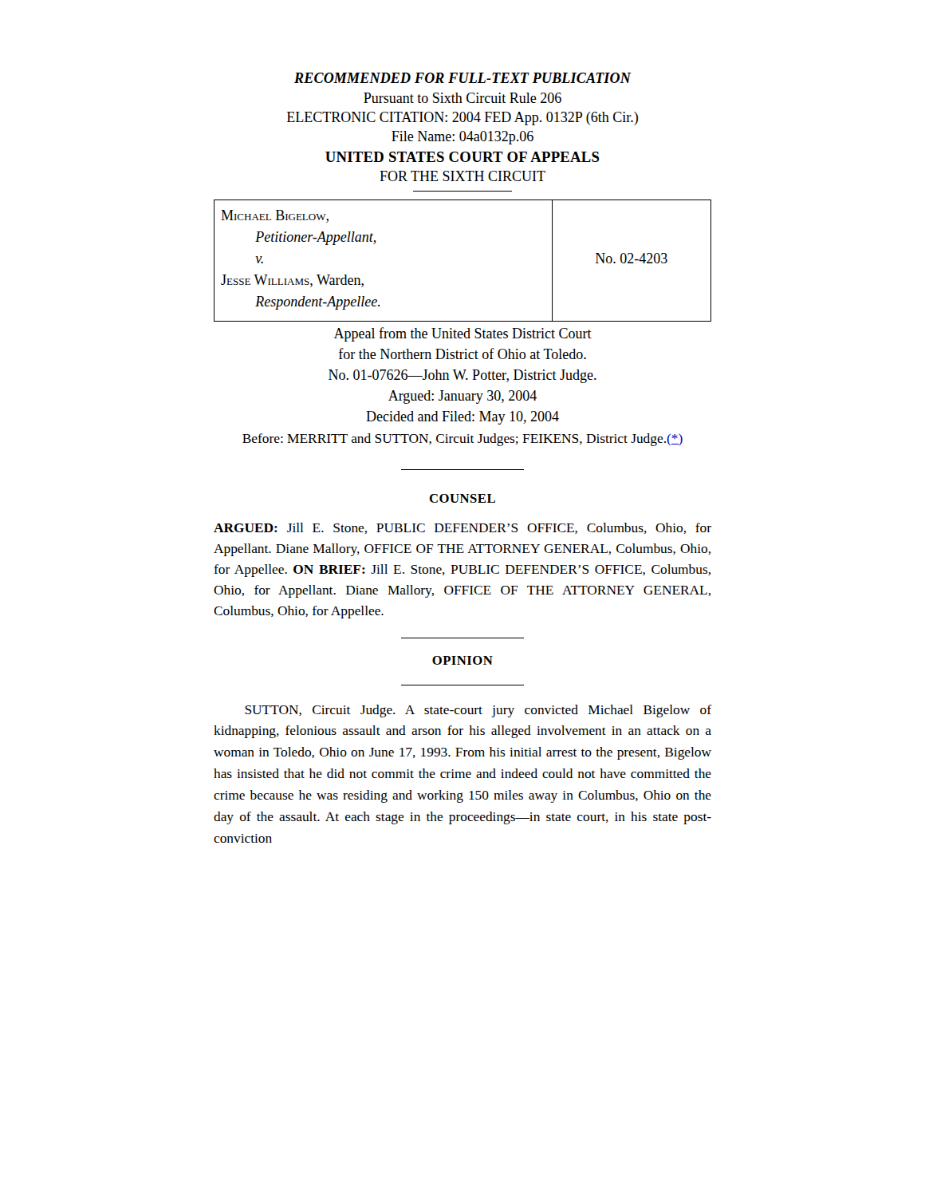RECOMMENDED FOR FULL-TEXT PUBLICATION Pursuant to Sixth Circuit Rule 206 ELECTRONIC CITATION: 2004 FED App. 0132P (6th Cir.) File Name: 04a0132p.06 UNITED STATES COURT OF APPEALS FOR THE SIXTH CIRCUIT
| Michael Bigelow, Petitioner-Appellant, v. Jesse Williams, Warden, Respondent-Appellee. | No. 02-4203 |
Appeal from the United States District Court
for the Northern District of Ohio at Toledo.
No. 01-07626—John W. Potter, District Judge.
Argued: January 30, 2004
Decided and Filed: May 10, 2004
Before: MERRITT and SUTTON, Circuit Judges; FEIKENS, District Judge.(*)
COUNSEL
ARGUED: Jill E. Stone, PUBLIC DEFENDER’S OFFICE, Columbus, Ohio, for Appellant. Diane Mallory, OFFICE OF THE ATTORNEY GENERAL, Columbus, Ohio, for Appellee. ON BRIEF: Jill E. Stone, PUBLIC DEFENDER’S OFFICE, Columbus, Ohio, for Appellant. Diane Mallory, OFFICE OF THE ATTORNEY GENERAL, Columbus, Ohio, for Appellee.
OPINION
SUTTON, Circuit Judge. A state-court jury convicted Michael Bigelow of kidnapping, felonious assault and arson for his alleged involvement in an attack on a woman in Toledo, Ohio on June 17, 1993. From his initial arrest to the present, Bigelow has insisted that he did not commit the crime and indeed could not have committed the crime because he was residing and working 150 miles away in Columbus, Ohio on the day of the assault. At each stage in the proceedings—in state court, in his state post-conviction